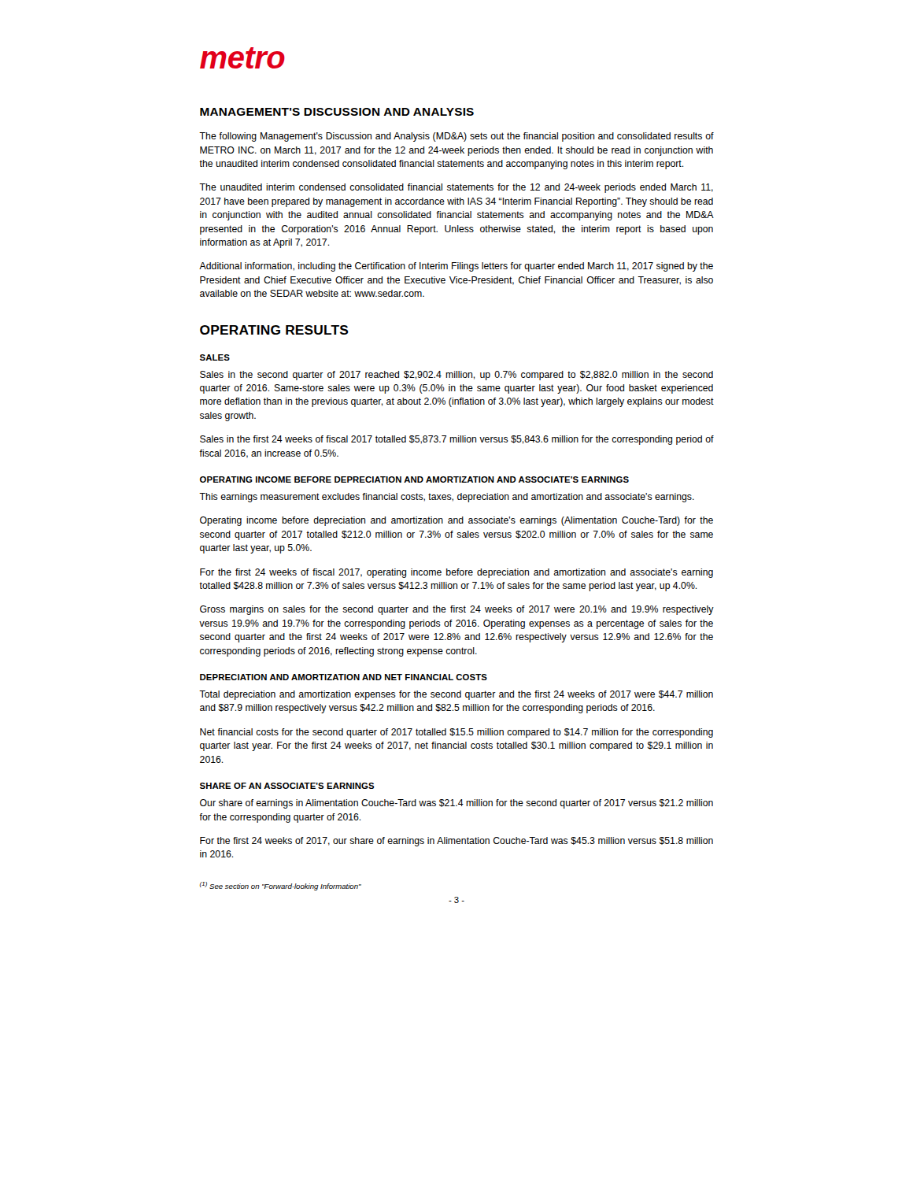metro
MANAGEMENT'S DISCUSSION AND ANALYSIS
The following Management's Discussion and Analysis (MD&A) sets out the financial position and consolidated results of METRO INC. on March 11, 2017 and for the 12 and 24-week periods then ended. It should be read in conjunction with the unaudited interim condensed consolidated financial statements and accompanying notes in this interim report.
The unaudited interim condensed consolidated financial statements for the 12 and 24-week periods ended March 11, 2017 have been prepared by management in accordance with IAS 34 “Interim Financial Reporting”. They should be read in conjunction with the audited annual consolidated financial statements and accompanying notes and the MD&A presented in the Corporation's 2016 Annual Report. Unless otherwise stated, the interim report is based upon information as at April 7, 2017.
Additional information, including the Certification of Interim Filings letters for quarter ended March 11, 2017 signed by the President and Chief Executive Officer and the Executive Vice-President, Chief Financial Officer and Treasurer, is also available on the SEDAR website at: www.sedar.com.
OPERATING RESULTS
SALES
Sales in the second quarter of 2017 reached $2,902.4 million, up 0.7% compared to $2,882.0 million in the second quarter of 2016. Same-store sales were up 0.3% (5.0% in the same quarter last year). Our food basket experienced more deflation than in the previous quarter, at about 2.0% (inflation of 3.0% last year), which largely explains our modest sales growth.
Sales in the first 24 weeks of fiscal 2017 totalled $5,873.7 million versus $5,843.6 million for the corresponding period of fiscal 2016, an increase of 0.5%.
OPERATING INCOME BEFORE DEPRECIATION AND AMORTIZATION AND ASSOCIATE'S EARNINGS
This earnings measurement excludes financial costs, taxes, depreciation and amortization and associate's earnings.
Operating income before depreciation and amortization and associate's earnings (Alimentation Couche-Tard) for the second quarter of 2017 totalled $212.0 million or 7.3% of sales versus $202.0 million or 7.0% of sales for the same quarter last year, up 5.0%.
For the first 24 weeks of fiscal 2017, operating income before depreciation and amortization and associate's earning totalled $428.8 million or 7.3% of sales versus $412.3 million or 7.1% of sales for the same period last year, up 4.0%.
Gross margins on sales for the second quarter and the first 24 weeks of 2017 were 20.1% and 19.9% respectively versus 19.9% and 19.7% for the corresponding periods of 2016. Operating expenses as a percentage of sales for the second quarter and the first 24 weeks of 2017 were 12.8% and 12.6% respectively versus 12.9% and 12.6% for the corresponding periods of 2016, reflecting strong expense control.
DEPRECIATION AND AMORTIZATION AND NET FINANCIAL COSTS
Total depreciation and amortization expenses for the second quarter and the first 24 weeks of 2017 were $44.7 million and $87.9 million respectively versus $42.2 million and $82.5 million for the corresponding periods of 2016.
Net financial costs for the second quarter of 2017 totalled $15.5 million compared to $14.7 million for the corresponding quarter last year. For the first 24 weeks of 2017, net financial costs totalled $30.1 million compared to $29.1 million in 2016.
SHARE OF AN ASSOCIATE'S EARNINGS
Our share of earnings in Alimentation Couche-Tard was $21.4 million for the second quarter of 2017 versus $21.2 million for the corresponding quarter of 2016.
For the first 24 weeks of 2017, our share of earnings in Alimentation Couche-Tard was $45.3 million versus $51.8 million in 2016.
(1) See section on "Forward-looking Information"
- 3 -